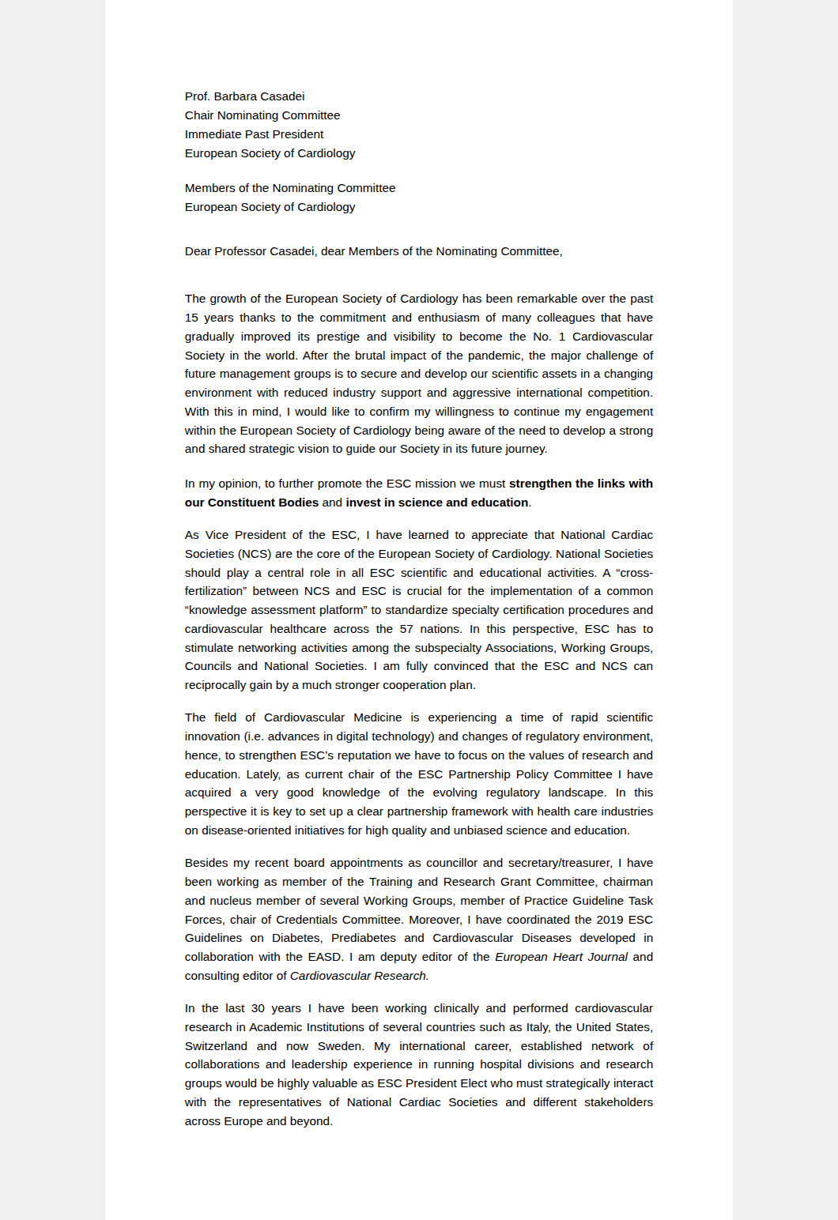Prof. Barbara Casadei
Chair Nominating Committee
Immediate Past President
European Society of Cardiology
Members of the Nominating Committee
European Society of Cardiology
Dear Professor Casadei, dear Members of the Nominating Committee,
The growth of the European Society of Cardiology has been remarkable over the past 15 years thanks to the commitment and enthusiasm of many colleagues that have gradually improved its prestige and visibility to become the No. 1 Cardiovascular Society in the world. After the brutal impact of the pandemic, the major challenge of future management groups is to secure and develop our scientific assets in a changing environment with reduced industry support and aggressive international competition. With this in mind, I would like to confirm my willingness to continue my engagement within the European Society of Cardiology being aware of the need to develop a strong and shared strategic vision to guide our Society in its future journey.
In my opinion, to further promote the ESC mission we must strengthen the links with our Constituent Bodies and invest in science and education.
As Vice President of the ESC, I have learned to appreciate that National Cardiac Societies (NCS) are the core of the European Society of Cardiology. National Societies should play a central role in all ESC scientific and educational activities. A “cross-fertilization” between NCS and ESC is crucial for the implementation of a common “knowledge assessment platform” to standardize specialty certification procedures and cardiovascular healthcare across the 57 nations. In this perspective, ESC has to stimulate networking activities among the subspecialty Associations, Working Groups, Councils and National Societies. I am fully convinced that the ESC and NCS can reciprocally gain by a much stronger cooperation plan.
The field of Cardiovascular Medicine is experiencing a time of rapid scientific innovation (i.e. advances in digital technology) and changes of regulatory environment, hence, to strengthen ESC’s reputation we have to focus on the values of research and education. Lately, as current chair of the ESC Partnership Policy Committee I have acquired a very good knowledge of the evolving regulatory landscape. In this perspective it is key to set up a clear partnership framework with health care industries on disease-oriented initiatives for high quality and unbiased science and education.
Besides my recent board appointments as councillor and secretary/treasurer, I have been working as member of the Training and Research Grant Committee, chairman and nucleus member of several Working Groups, member of Practice Guideline Task Forces, chair of Credentials Committee. Moreover, I have coordinated the 2019 ESC Guidelines on Diabetes, Prediabetes and Cardiovascular Diseases developed in collaboration with the EASD. I am deputy editor of the European Heart Journal and consulting editor of Cardiovascular Research.
In the last 30 years I have been working clinically and performed cardiovascular research in Academic Institutions of several countries such as Italy, the United States, Switzerland and now Sweden. My international career, established network of collaborations and leadership experience in running hospital divisions and research groups would be highly valuable as ESC President Elect who must strategically interact with the representatives of National Cardiac Societies and different stakeholders across Europe and beyond.